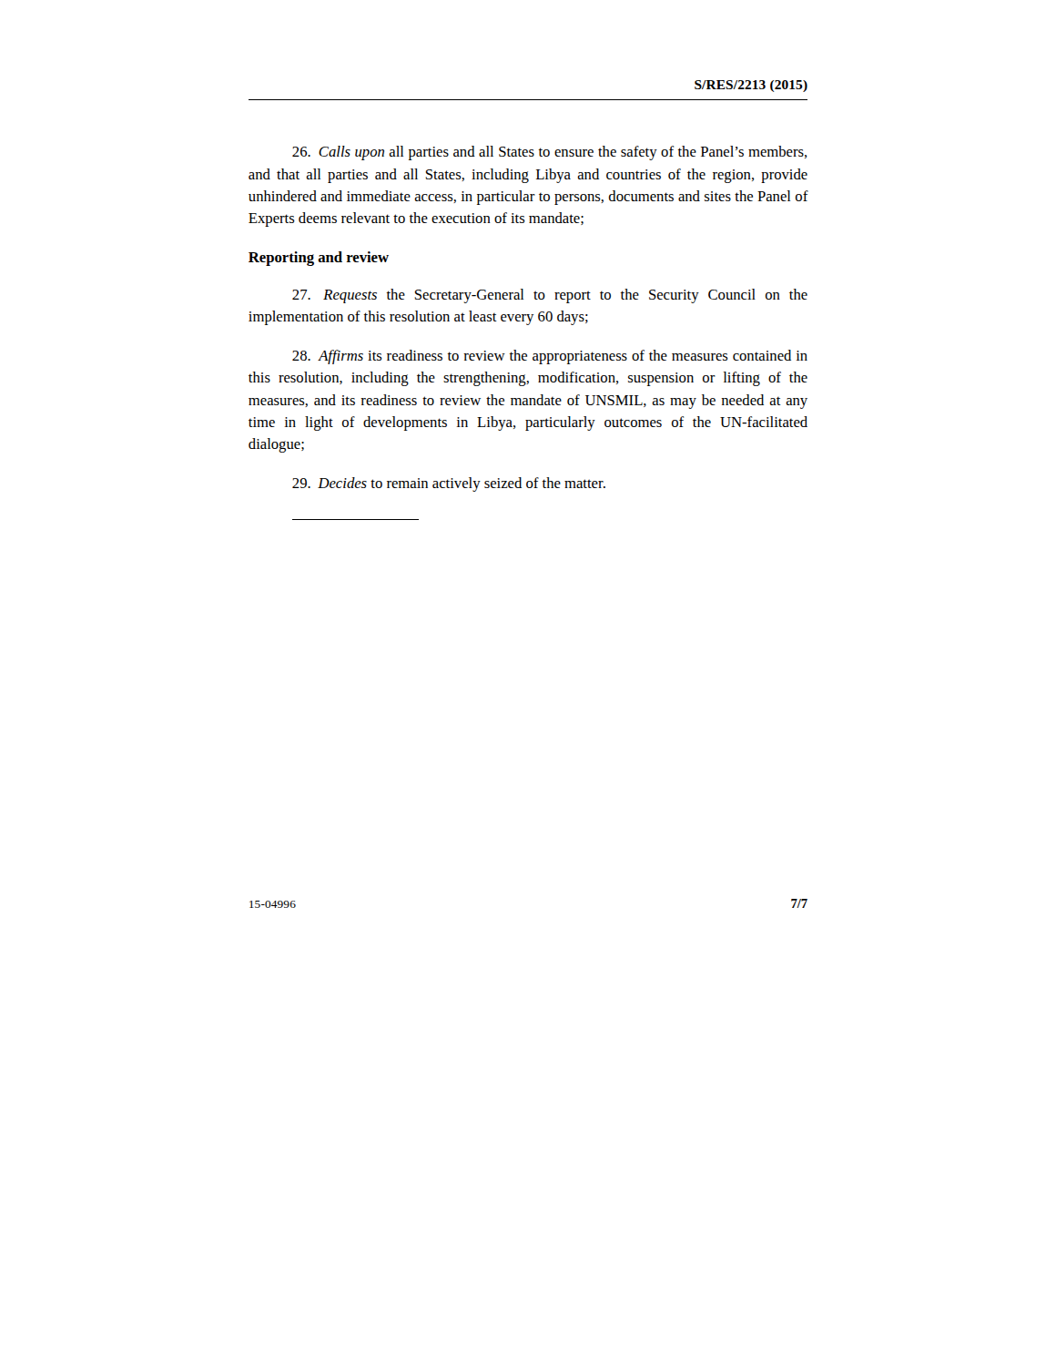S/RES/2213 (2015)
26. Calls upon all parties and all States to ensure the safety of the Panel’s members, and that all parties and all States, including Libya and countries of the region, provide unhindered and immediate access, in particular to persons, documents and sites the Panel of Experts deems relevant to the execution of its mandate;
Reporting and review
27. Requests the Secretary-General to report to the Security Council on the implementation of this resolution at least every 60 days;
28. Affirms its readiness to review the appropriateness of the measures contained in this resolution, including the strengthening, modification, suspension or lifting of the measures, and its readiness to review the mandate of UNSMIL, as may be needed at any time in light of developments in Libya, particularly outcomes of the UN-facilitated dialogue;
29. Decides to remain actively seized of the matter.
15-04996 7/7